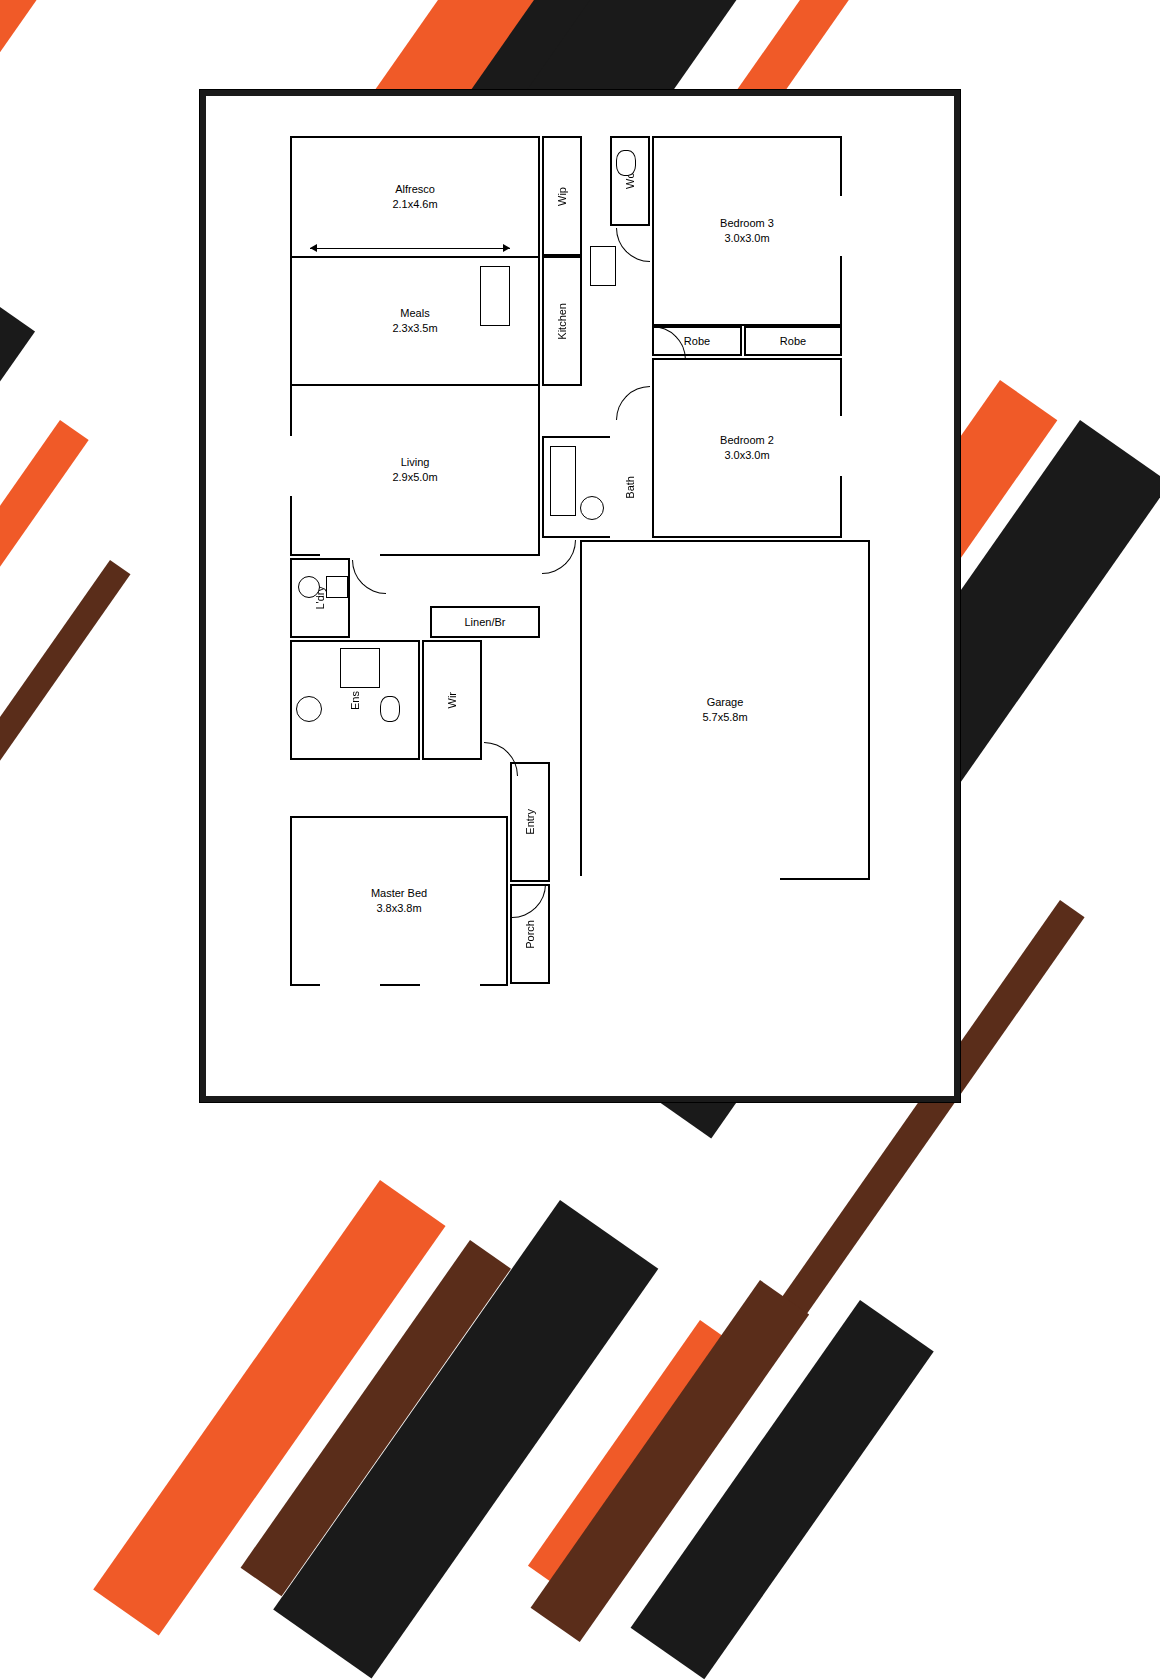Alfresco 2.1x4.6m
Meals 2.3x3.5m
Living 2.9x5.0m
Wip
Kitchen
Wc
Bedroom 3 3.0x3.0m
Robe
Robe
Bedroom 2 3.0x3.0m
Bath
L'dry
Linen/Br
Ens
Wir
Garage 5.7x5.8m
Entry
Porch
Master Bed 3.8x3.8m